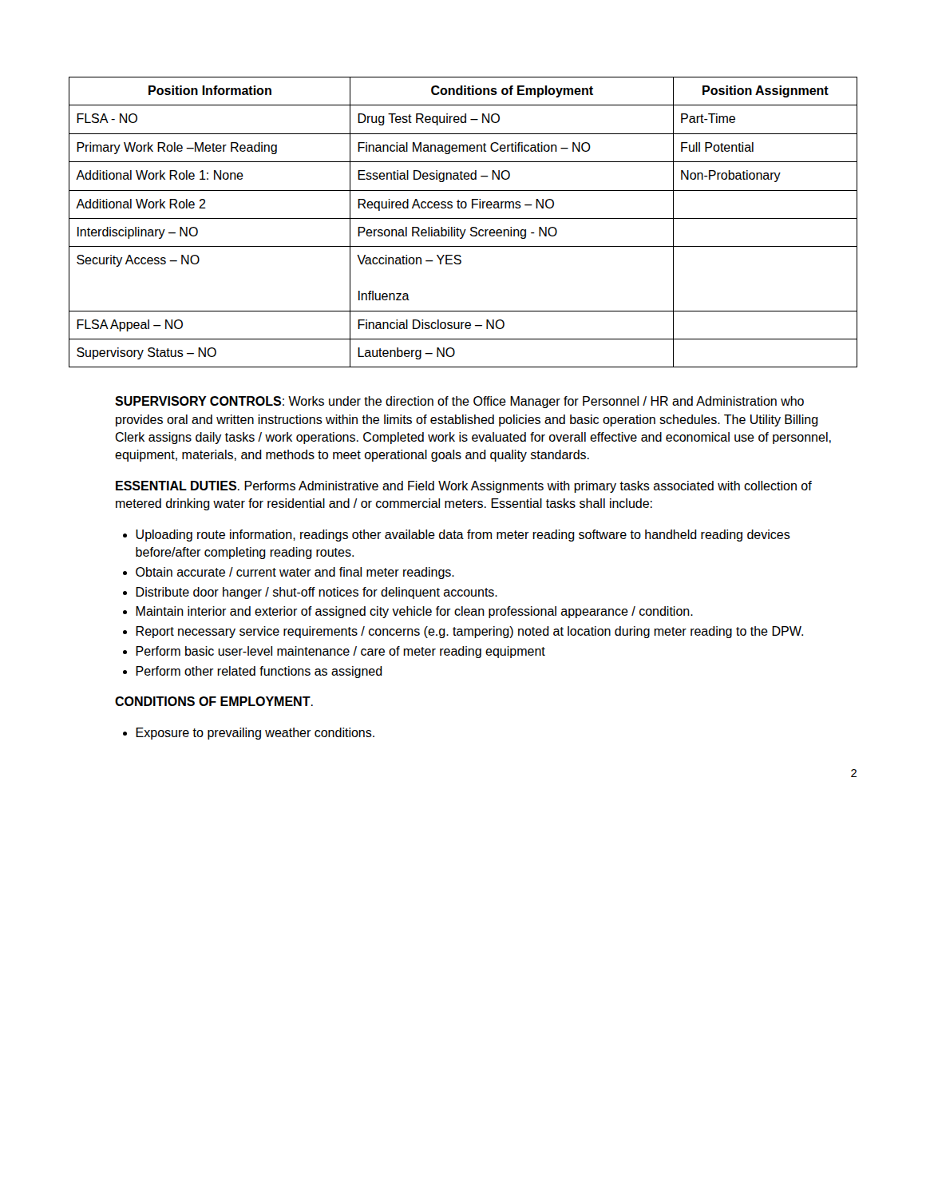| Position Information | Conditions of Employment | Position Assignment |
| --- | --- | --- |
| FLSA - NO | Drug Test Required – NO | Part-Time |
| Primary Work Role –Meter Reading | Financial Management Certification – NO | Full Potential |
| Additional Work Role 1: None | Essential Designated – NO | Non-Probationary |
| Additional Work Role 2 | Required Access to Firearms – NO | |
| Interdisciplinary – NO | Personal Reliability Screening - NO | |
| Security Access – NO | Vaccination – YES Influenza | |
| FLSA Appeal – NO | Financial Disclosure – NO | |
| Supervisory Status – NO | Lautenberg – NO | |
SUPERVISORY CONTROLS: Works under the direction of the Office Manager for Personnel / HR and Administration who provides oral and written instructions within the limits of established policies and basic operation schedules. The Utility Billing Clerk assigns daily tasks / work operations. Completed work is evaluated for overall effective and economical use of personnel, equipment, materials, and methods to meet operational goals and quality standards.
ESSENTIAL DUTIES. Performs Administrative and Field Work Assignments with primary tasks associated with collection of metered drinking water for residential and / or commercial meters. Essential tasks shall include:
Uploading route information, readings other available data from meter reading software to handheld reading devices before/after completing reading routes.
Obtain accurate / current water and final meter readings.
Distribute door hanger / shut-off notices for delinquent accounts.
Maintain interior and exterior of assigned city vehicle for clean professional appearance / condition.
Report necessary service requirements / concerns (e.g. tampering) noted at location during meter reading to the DPW.
Perform basic user-level maintenance / care of meter reading equipment
Perform other related functions as assigned
CONDITIONS OF EMPLOYMENT.
Exposure to prevailing weather conditions.
2